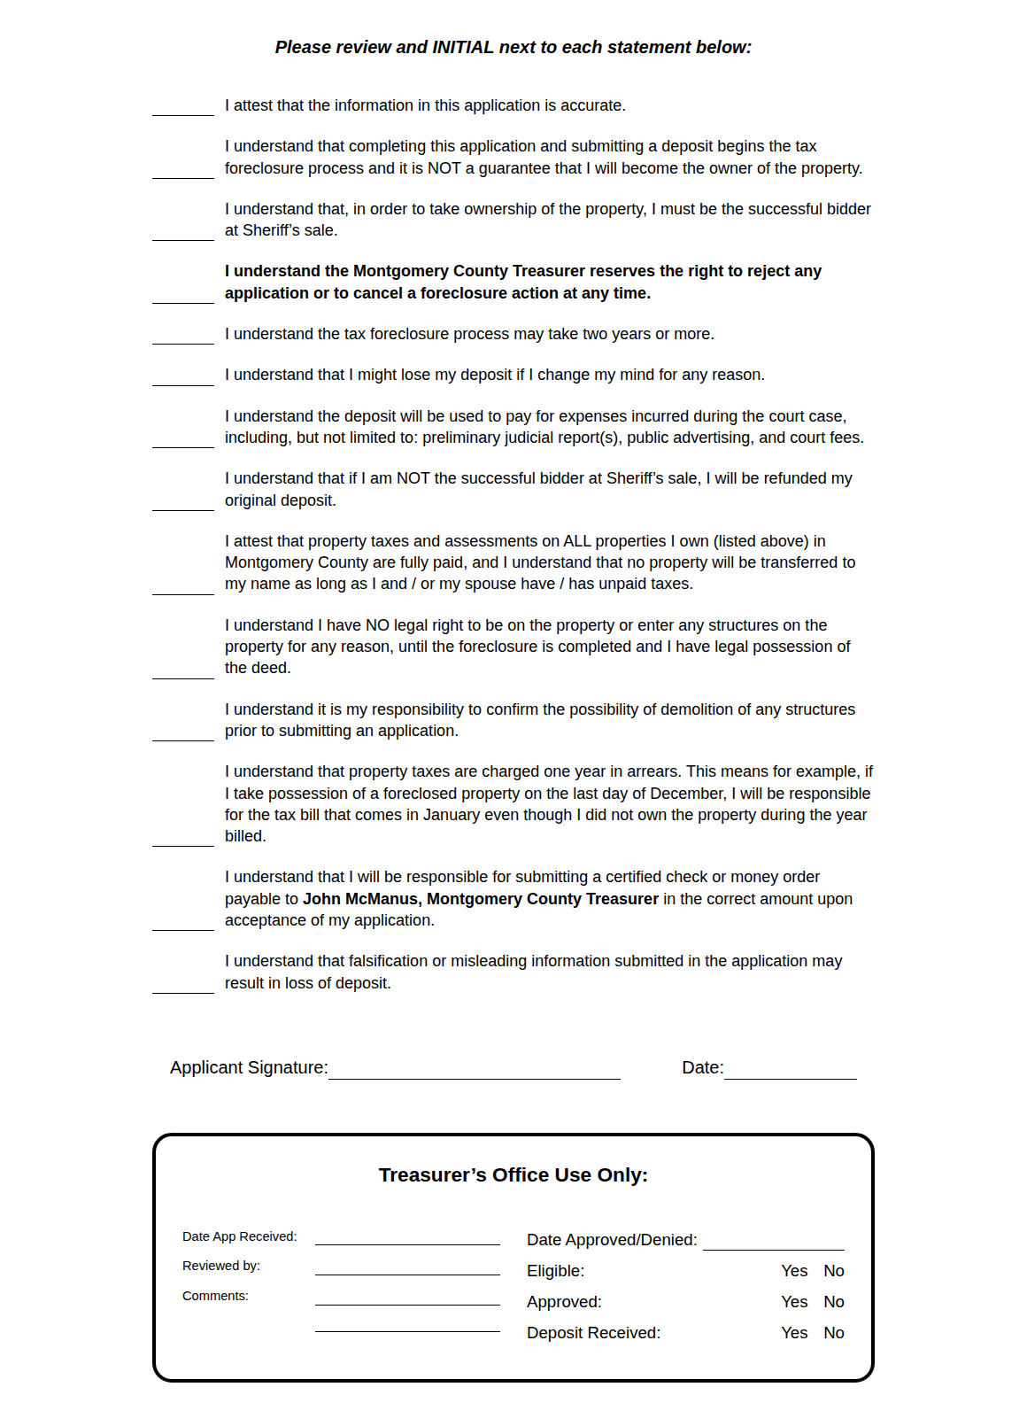Please review and INITIAL next to each statement below:
I attest that the information in this application is accurate.
I understand that completing this application and submitting a deposit begins the tax foreclosure process and it is NOT a guarantee that I will become the owner of the property.
I understand that, in order to take ownership of the property, I must be the successful bidder at Sheriff’s sale.
I understand the Montgomery County Treasurer reserves the right to reject any application or to cancel a foreclosure action at any time.
I understand the tax foreclosure process may take two years or more.
I understand that I might lose my deposit if I change my mind for any reason.
I understand the deposit will be used to pay for expenses incurred during the court case, including, but not limited to: preliminary judicial report(s), public advertising, and court fees.
I understand that if I am NOT the successful bidder at Sheriff’s sale, I will be refunded my original deposit.
I attest that property taxes and assessments on ALL properties I own (listed above) in Montgomery County are fully paid, and I understand that no property will be transferred to my name as long as I and / or my spouse have / has unpaid taxes.
I understand I have NO legal right to be on the property or enter any structures on the property for any reason, until the foreclosure is completed and I have legal possession of the deed.
I understand it is my responsibility to confirm the possibility of demolition of any structures prior to submitting an application.
I understand that property taxes are charged one year in arrears. This means for example, if I take possession of a foreclosed property on the last day of December, I will be responsible for the tax bill that comes in January even though I did not own the property during the year billed.
I understand that I will be responsible for submitting a certified check or money order payable to John McManus, Montgomery County Treasurer in the correct amount upon acceptance of my application.
I understand that falsification or misleading information submitted in the application may result in loss of deposit.
Applicant Signature:
Date:
Treasurer’s Office Use Only:
Date App Received:
Reviewed by:
Comments:
Comments:
Date Approved/Denied:
Eligible: Yes No
Approved: Yes No
Deposit Received: Yes No